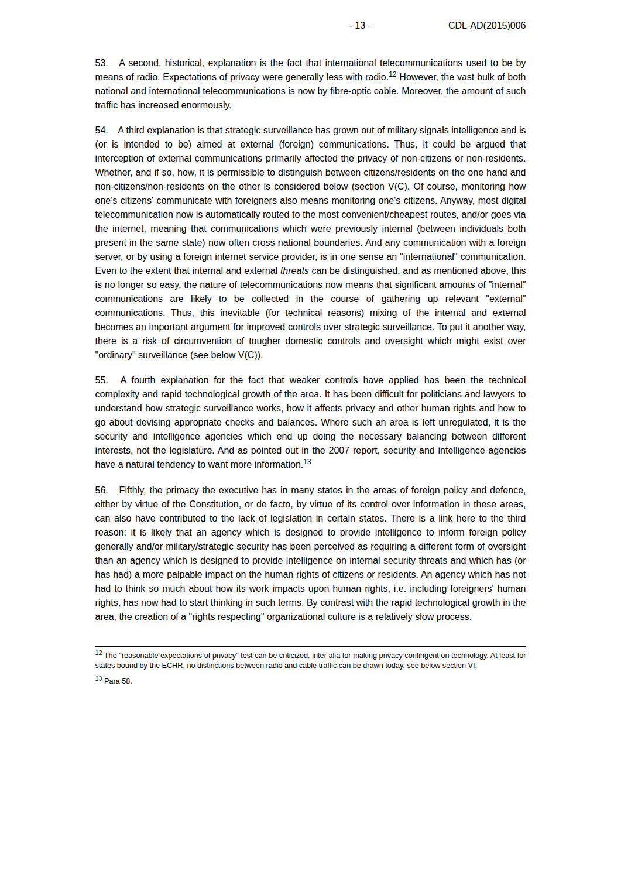- 13 - CDL-AD(2015)006
53. A second, historical, explanation is the fact that international telecommunications used to be by means of radio. Expectations of privacy were generally less with radio.12 However, the vast bulk of both national and international telecommunications is now by fibre-optic cable. Moreover, the amount of such traffic has increased enormously.
54. A third explanation is that strategic surveillance has grown out of military signals intelligence and is (or is intended to be) aimed at external (foreign) communications. Thus, it could be argued that interception of external communications primarily affected the privacy of non-citizens or non-residents. Whether, and if so, how, it is permissible to distinguish between citizens/residents on the one hand and non-citizens/non-residents on the other is considered below (section V(C). Of course, monitoring how one's citizens' communicate with foreigners also means monitoring one's citizens. Anyway, most digital telecommunication now is automatically routed to the most convenient/cheapest routes, and/or goes via the internet, meaning that communications which were previously internal (between individuals both present in the same state) now often cross national boundaries. And any communication with a foreign server, or by using a foreign internet service provider, is in one sense an "international" communication. Even to the extent that internal and external threats can be distinguished, and as mentioned above, this is no longer so easy, the nature of telecommunications now means that significant amounts of "internal" communications are likely to be collected in the course of gathering up relevant "external" communications. Thus, this inevitable (for technical reasons) mixing of the internal and external becomes an important argument for improved controls over strategic surveillance. To put it another way, there is a risk of circumvention of tougher domestic controls and oversight which might exist over "ordinary" surveillance (see below V(C)).
55. A fourth explanation for the fact that weaker controls have applied has been the technical complexity and rapid technological growth of the area. It has been difficult for politicians and lawyers to understand how strategic surveillance works, how it affects privacy and other human rights and how to go about devising appropriate checks and balances. Where such an area is left unregulated, it is the security and intelligence agencies which end up doing the necessary balancing between different interests, not the legislature. And as pointed out in the 2007 report, security and intelligence agencies have a natural tendency to want more information.13
56. Fifthly, the primacy the executive has in many states in the areas of foreign policy and defence, either by virtue of the Constitution, or de facto, by virtue of its control over information in these areas, can also have contributed to the lack of legislation in certain states. There is a link here to the third reason: it is likely that an agency which is designed to provide intelligence to inform foreign policy generally and/or military/strategic security has been perceived as requiring a different form of oversight than an agency which is designed to provide intelligence on internal security threats and which has (or has had) a more palpable impact on the human rights of citizens or residents. An agency which has not had to think so much about how its work impacts upon human rights, i.e. including foreigners' human rights, has now had to start thinking in such terms. By contrast with the rapid technological growth in the area, the creation of a "rights respecting" organizational culture is a relatively slow process.
12 The "reasonable expectations of privacy" test can be criticized, inter alia for making privacy contingent on technology. At least for states bound by the ECHR, no distinctions between radio and cable traffic can be drawn today, see below section VI.
13 Para 58.